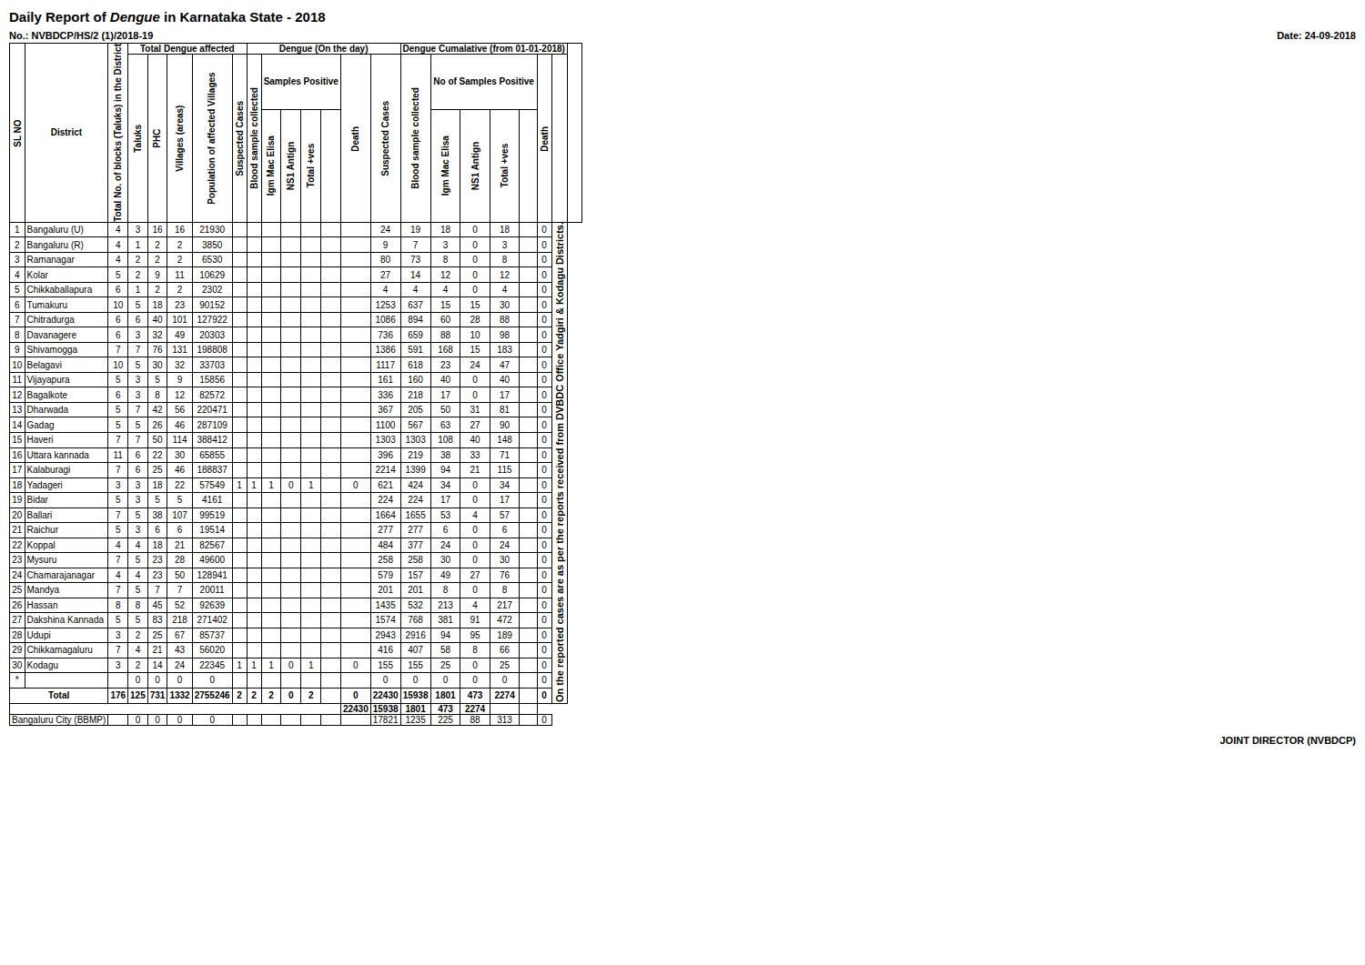Daily Report of Dengue in Karnataka State - 2018
No.: NVBDCP/HS/2 (1)/2018-19 Date: 24-09-2018
| SL NO | District | Total No. of blocks (Taluks) in the District | Total Dengue affected | Dengue (On the day) | Dengue Cumalative (from 01-01-2018) | |
| --- | --- | --- | --- | --- | --- | --- |
| Taluks | PHC | Villages (areas) | Population of affected Villages | Suspected Cases | Blood sample collected | Samples Positive | Death | Suspected Cases | Blood sample collected | No of Samples Positive | Death |
| Igm Mac Elisa | NS1 Antign | Total +ves | | Igm Mac Elisa | NS1 Antign | Total +ves | |
| 1 | Bangaluru (U) | 4 | 3 | 16 | 16 | 21930 | | | | | | | | 24 | 19 | 18 | 0 | 18 | | 0 | On the reported cases are as per the reports received from DVBDC Office Yadgiri & Kodagu Districts. |
| 2 | Bangaluru (R) | 4 | 1 | 2 | 2 | 3850 | | | | | | | | 9 | 7 | 3 | 0 | 3 | | 0 |
| 3 | Ramanagar | 4 | 2 | 2 | 2 | 6530 | | | | | | | | 80 | 73 | 8 | 0 | 8 | | 0 |
| 4 | Kolar | 5 | 2 | 9 | 11 | 10629 | | | | | | | | 27 | 14 | 12 | 0 | 12 | | 0 |
| 5 | Chikkaballapura | 6 | 1 | 2 | 2 | 2302 | | | | | | | | 4 | 4 | 4 | 0 | 4 | | 0 |
| 6 | Tumakuru | 10 | 5 | 18 | 23 | 90152 | | | | | | | | 1253 | 637 | 15 | 15 | 30 | | 0 |
| 7 | Chitradurga | 6 | 6 | 40 | 101 | 127922 | | | | | | | | 1086 | 894 | 60 | 28 | 88 | | 0 |
| 8 | Davanagere | 6 | 3 | 32 | 49 | 20303 | | | | | | | | 736 | 659 | 88 | 10 | 98 | | 0 |
| 9 | Shivamogga | 7 | 7 | 76 | 131 | 198808 | | | | | | | | 1386 | 591 | 168 | 15 | 183 | | 0 |
| 10 | Belagavi | 10 | 5 | 30 | 32 | 33703 | | | | | | | | 1117 | 618 | 23 | 24 | 47 | | 0 |
| 11 | Vijayapura | 5 | 3 | 5 | 9 | 15856 | | | | | | | | 161 | 160 | 40 | 0 | 40 | | 0 |
| 12 | Bagalkote | 6 | 3 | 8 | 12 | 82572 | | | | | | | | 336 | 218 | 17 | 0 | 17 | | 0 |
| 13 | Dharwada | 5 | 7 | 42 | 56 | 220471 | | | | | | | | 367 | 205 | 50 | 31 | 81 | | 0 |
| 14 | Gadag | 5 | 5 | 26 | 46 | 287109 | | | | | | | | 1100 | 567 | 63 | 27 | 90 | | 0 |
| 15 | Haveri | 7 | 7 | 50 | 114 | 388412 | | | | | | | | 1303 | 1303 | 108 | 40 | 148 | | 0 |
| 16 | Uttara kannada | 11 | 6 | 22 | 30 | 65855 | | | | | | | | 396 | 219 | 38 | 33 | 71 | | 0 |
| 17 | Kalaburagi | 7 | 6 | 25 | 46 | 188837 | | | | | | | | 2214 | 1399 | 94 | 21 | 115 | | 0 |
| 18 | Yadageri | 3 | 3 | 18 | 22 | 57549 | 1 | 1 | 1 | 0 | 1 | | 0 | 621 | 424 | 34 | 0 | 34 | | 0 |
| 19 | Bidar | 5 | 3 | 5 | 5 | 4161 | | | | | | | | 224 | 224 | 17 | 0 | 17 | | 0 |
| 20 | Ballari | 7 | 5 | 38 | 107 | 99519 | | | | | | | | 1664 | 1655 | 53 | 4 | 57 | | 0 |
| 21 | Raichur | 5 | 3 | 6 | 6 | 19514 | | | | | | | | 277 | 277 | 6 | 0 | 6 | | 0 |
| 22 | Koppal | 4 | 4 | 18 | 21 | 82567 | | | | | | | | 484 | 377 | 24 | 0 | 24 | | 0 |
| 23 | Mysuru | 7 | 5 | 23 | 28 | 49600 | | | | | | | | 258 | 258 | 30 | 0 | 30 | | 0 |
| 24 | Chamarajanagar | 4 | 4 | 23 | 50 | 128941 | | | | | | | | 579 | 157 | 49 | 27 | 76 | | 0 |
| 25 | Mandya | 7 | 5 | 7 | 7 | 20011 | | | | | | | | 201 | 201 | 8 | 0 | 8 | | 0 |
| 26 | Hassan | 8 | 8 | 45 | 52 | 92639 | | | | | | | | 1435 | 532 | 213 | 4 | 217 | | 0 |
| 27 | Dakshina Kannada | 5 | 5 | 83 | 218 | 271402 | | | | | | | | 1574 | 768 | 381 | 91 | 472 | | 0 |
| 28 | Udupi | 3 | 2 | 25 | 67 | 85737 | | | | | | | | 2943 | 2916 | 94 | 95 | 189 | | 0 |
| 29 | Chikkamagaluru | 7 | 4 | 21 | 43 | 56020 | | | | | | | | 416 | 407 | 58 | 8 | 66 | | 0 |
| 30 | Kodagu | 3 | 2 | 14 | 24 | 22345 | 1 | 1 | 1 | 0 | 1 | | 0 | 155 | 155 | 25 | 0 | 25 | | 0 |
| * | | | 0 | 0 | 0 | 0 | | | | | | | | 0 | 0 | 0 | 0 | 0 | | 0 |
| Total | 176 | 125 | 731 | 1332 | 2755246 | 2 | 2 | 2 | 0 | 2 | | 0 | 22430 | 15938 | 1801 | 473 | 2274 | | 0 |
| | 22430 | 15938 | 1801 | 473 | 2274 | | |
| Bangaluru City (BBMP) | | 0 | 0 | 0 | 0 | | | | | | | | 17821 | 1235 | 225 | 88 | 313 | | 0 |
JOINT DIRECTOR (NVBDCP)